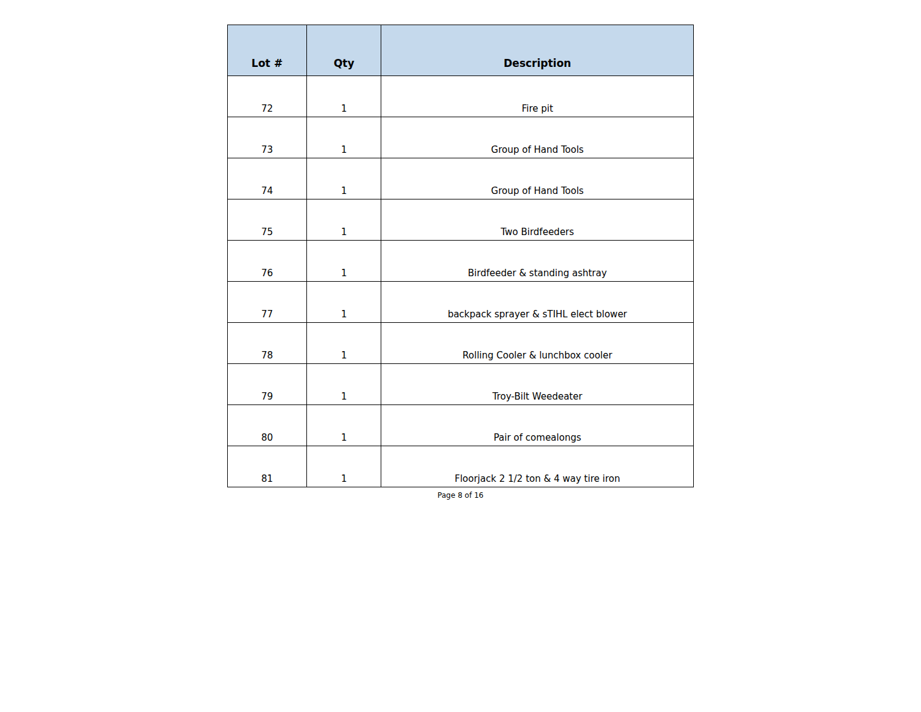| Lot # | Qty | Description |
| --- | --- | --- |
| 72 | 1 | Fire pit |
| 73 | 1 | Group of Hand Tools |
| 74 | 1 | Group of Hand Tools |
| 75 | 1 | Two Birdfeeders |
| 76 | 1 | Birdfeeder & standing ashtray |
| 77 | 1 | backpack sprayer & sTIHL elect blower |
| 78 | 1 | Rolling Cooler & lunchbox cooler |
| 79 | 1 | Troy-Bilt Weedeater |
| 80 | 1 | Pair of comealongs |
| 81 | 1 | Floorjack 2 1/2 ton & 4 way tire iron |
Page 8 of 16